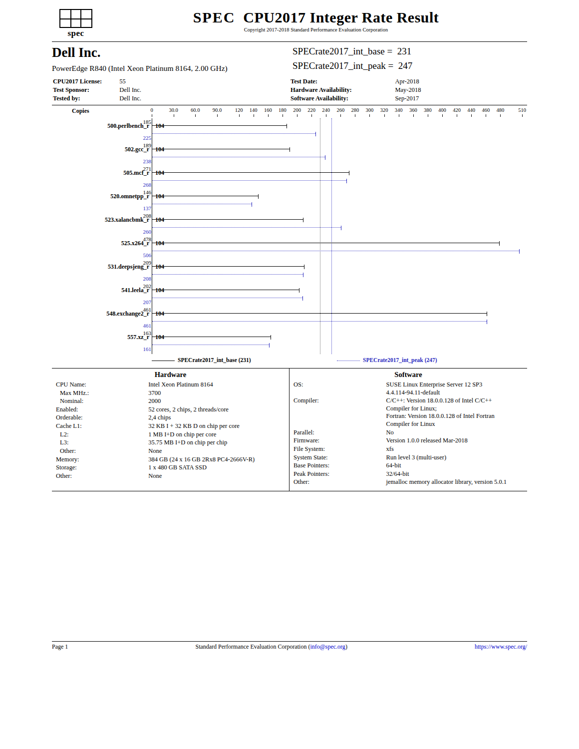spec
SPEC CPU2017 Integer Rate Result
Copyright 2017-2018 Standard Performance Evaluation Corporation
Dell Inc.
PowerEdge R840 (Intel Xeon Platinum 8164, 2.00 GHz)
SPECrate2017_int_base = 231
SPECrate2017_int_peak = 247
| CPU2017 License: | 55 | Test Date: | Apr-2018 |
| Test Sponsor: | Dell Inc. | Hardware Availability: | May-2018 |
| Tested by: | Dell Inc. | Software Availability: | Sep-2017 |
Copies 0 30.0 60.0 90.0 120 140 160 180 200 220 240 260 280 300 320 340 360 380 400 420 440 460 480 510
500.perlbench_r 104
185
225
502.gcc_r 104
189
238
505.mcf_r 104
271
268
520.omnetpp_r 104
146
137
523.xalancbmk_r 104
208
260
525.x264_r 104
478
506
531.deepsjeng_r 104
209
208
541.leela_r 104
202
207
548.exchange2_r 104
461
461
557.xz_r 104
163
161
SPECrate2017_int_base (231) SPECrate2017_int_peak (247)
Hardware
| CPU Name: | Intel Xeon Platinum 8164 |
| Max MHz.: | 3700 |
| Nominal: | 2000 |
| Enabled: | 52 cores, 2 chips, 2 threads/core |
| Orderable: | 2,4 chips |
| Cache L1: | 32 KB I + 32 KB D on chip per core |
| L2: | 1 MB I+D on chip per core |
| L3: | 35.75 MB I+D on chip per chip |
| Other: | None |
| Memory: | 384 GB (24 x 16 GB 2Rx8 PC4-2666V-R) |
| Storage: | 1 x 480 GB SATA SSD |
| Other: | None |
Software
| OS: | SUSE Linux Enterprise Server 12 SP3 4.4.114-94.11-default |
| Compiler: | C/C++: Version 18.0.0.128 of Intel C/C++ Compiler for Linux; Fortran: Version 18.0.0.128 of Intel Fortran Compiler for Linux |
| Parallel: | No |
| Firmware: | Version 1.0.0 released Mar-2018 |
| File System: | xfs |
| System State: | Run level 3 (multi-user) |
| Base Pointers: | 64-bit |
| Peak Pointers: | 32/64-bit |
| Other: | jemalloc memory allocator library, version 5.0.1 |
Page 1
Standard Performance Evaluation Corporation (info@spec.org)
https://www.spec.org/